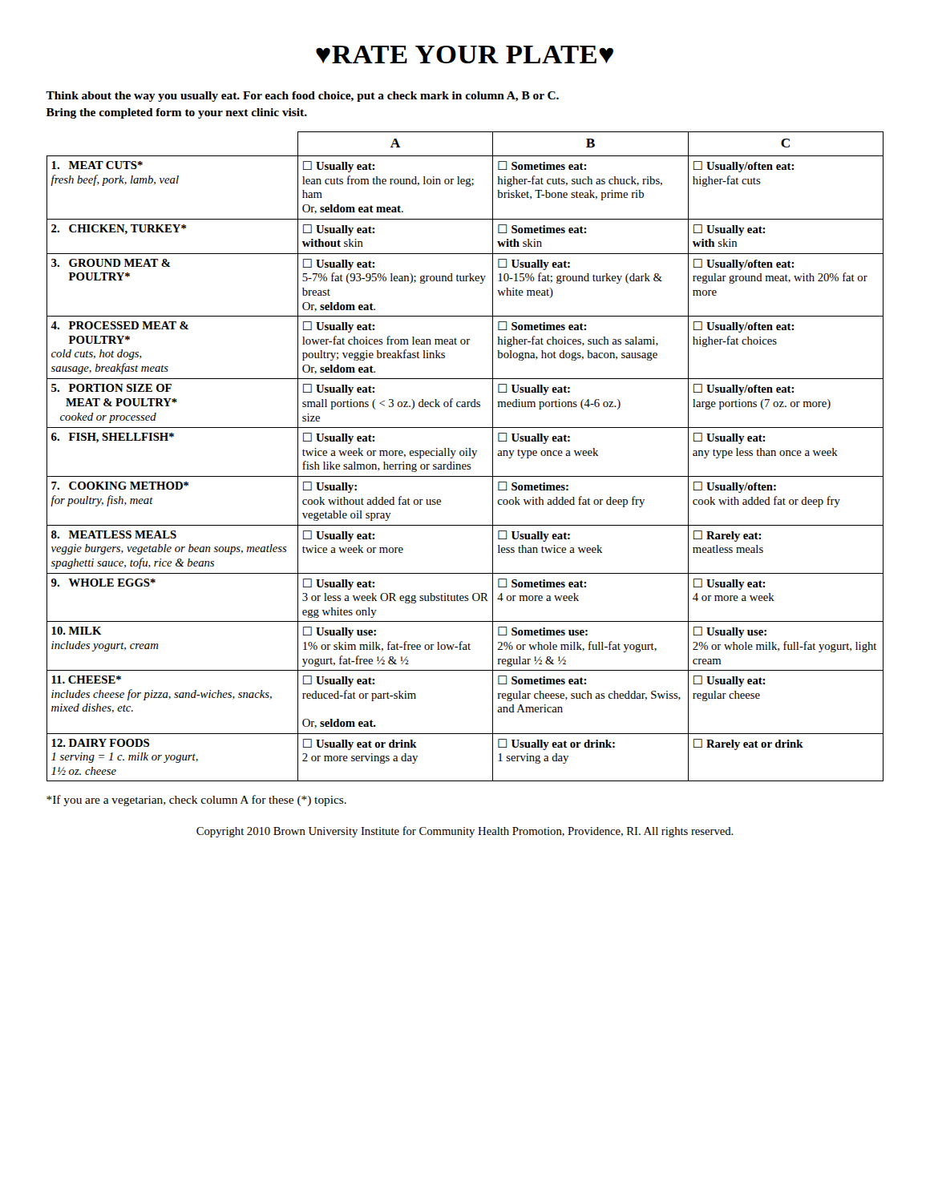♥RATE YOUR PLATE♥
Think about the way you usually eat. For each food choice, put a check mark in column A, B or C.
Bring the completed form to your next clinic visit.
| | A | B | C |
| --- | --- | --- | --- |
| 1. MEAT CUTS* fresh beef, pork, lamb, veal | ☐ Usually eat: lean cuts from the round, loin or leg; ham Or, seldom eat meat . | ☐ Sometimes eat: higher-fat cuts, such as chuck, ribs, brisket, T-bone steak, prime rib | ☐ Usually/often eat: higher-fat cuts |
| 2. CHICKEN, TURKEY* | ☐ Usually eat: without skin | ☐ Sometimes eat: with skin | ☐ Usually eat: with skin |
| 3. GROUND MEAT & POULTRY* | ☐ Usually eat: 5-7% fat (93-95% lean); ground turkey breast Or, seldom eat . | ☐ Usually eat: 10-15% fat; ground turkey (dark & white meat) | ☐ Usually/often eat: regular ground meat, with 20% fat or more |
| 4. PROCESSED MEAT & POULTRY* cold cuts, hot dogs, sausage, breakfast meats | ☐ Usually eat: lower-fat choices from lean meat or poultry; veggie breakfast links Or, seldom eat . | ☐ Sometimes eat: higher-fat choices, such as salami, bologna, hot dogs, bacon, sausage | ☐ Usually/often eat: higher-fat choices |
| 5. PORTION SIZE OF MEAT & POULTRY* cooked or processed | ☐ Usually eat: small portions ( < 3 oz.) deck of cards size | ☐ Usually eat: medium portions (4-6 oz.) | ☐ Usually/often eat: large portions (7 oz. or more) |
| 6. FISH, SHELLFISH* | ☐ Usually eat: twice a week or more, especially oily fish like salmon, herring or sardines | ☐ Usually eat: any type once a week | ☐ Usually eat: any type less than once a week |
| 7. COOKING METHOD* for poultry, fish, meat | ☐ Usually: cook without added fat or use vegetable oil spray | ☐ Sometimes: cook with added fat or deep fry | ☐ Usually/often: cook with added fat or deep fry |
| 8. MEATLESS MEALS veggie burgers, vegetable or bean soups, meatless spaghetti sauce, tofu, rice & beans | ☐ Usually eat: twice a week or more | ☐ Usually eat: less than twice a week | ☐ Rarely eat: meatless meals |
| 9. WHOLE EGGS* | ☐ Usually eat: 3 or less a week OR egg substitutes OR egg whites only | ☐ Sometimes eat: 4 or more a week | ☐ Usually eat: 4 or more a week |
| 10. MILK includes yogurt, cream | ☐ Usually use: 1% or skim milk, fat-free or low-fat yogurt, fat-free ½ & ½ | ☐ Sometimes use: 2% or whole milk, full-fat yogurt, regular ½ & ½ | ☐ Usually use: 2% or whole milk, full-fat yogurt, light cream |
| 11. CHEESE* includes cheese for pizza, sand-wiches, snacks, mixed dishes, etc. | ☐ Usually eat: reduced-fat or part-skim Or, seldom eat. | ☐ Sometimes eat: regular cheese, such as cheddar, Swiss, and American | ☐ Usually eat: regular cheese |
| 12. DAIRY FOODS 1 serving = 1 c. milk or yogurt, 1½ oz. cheese | ☐ Usually eat or drink 2 or more servings a day | ☐ Usually eat or drink: 1 serving a day | ☐ Rarely eat or drink |
*If you are a vegetarian, check column A for these (*) topics.
Copyright 2010 Brown University Institute for Community Health Promotion, Providence, RI. All rights reserved.